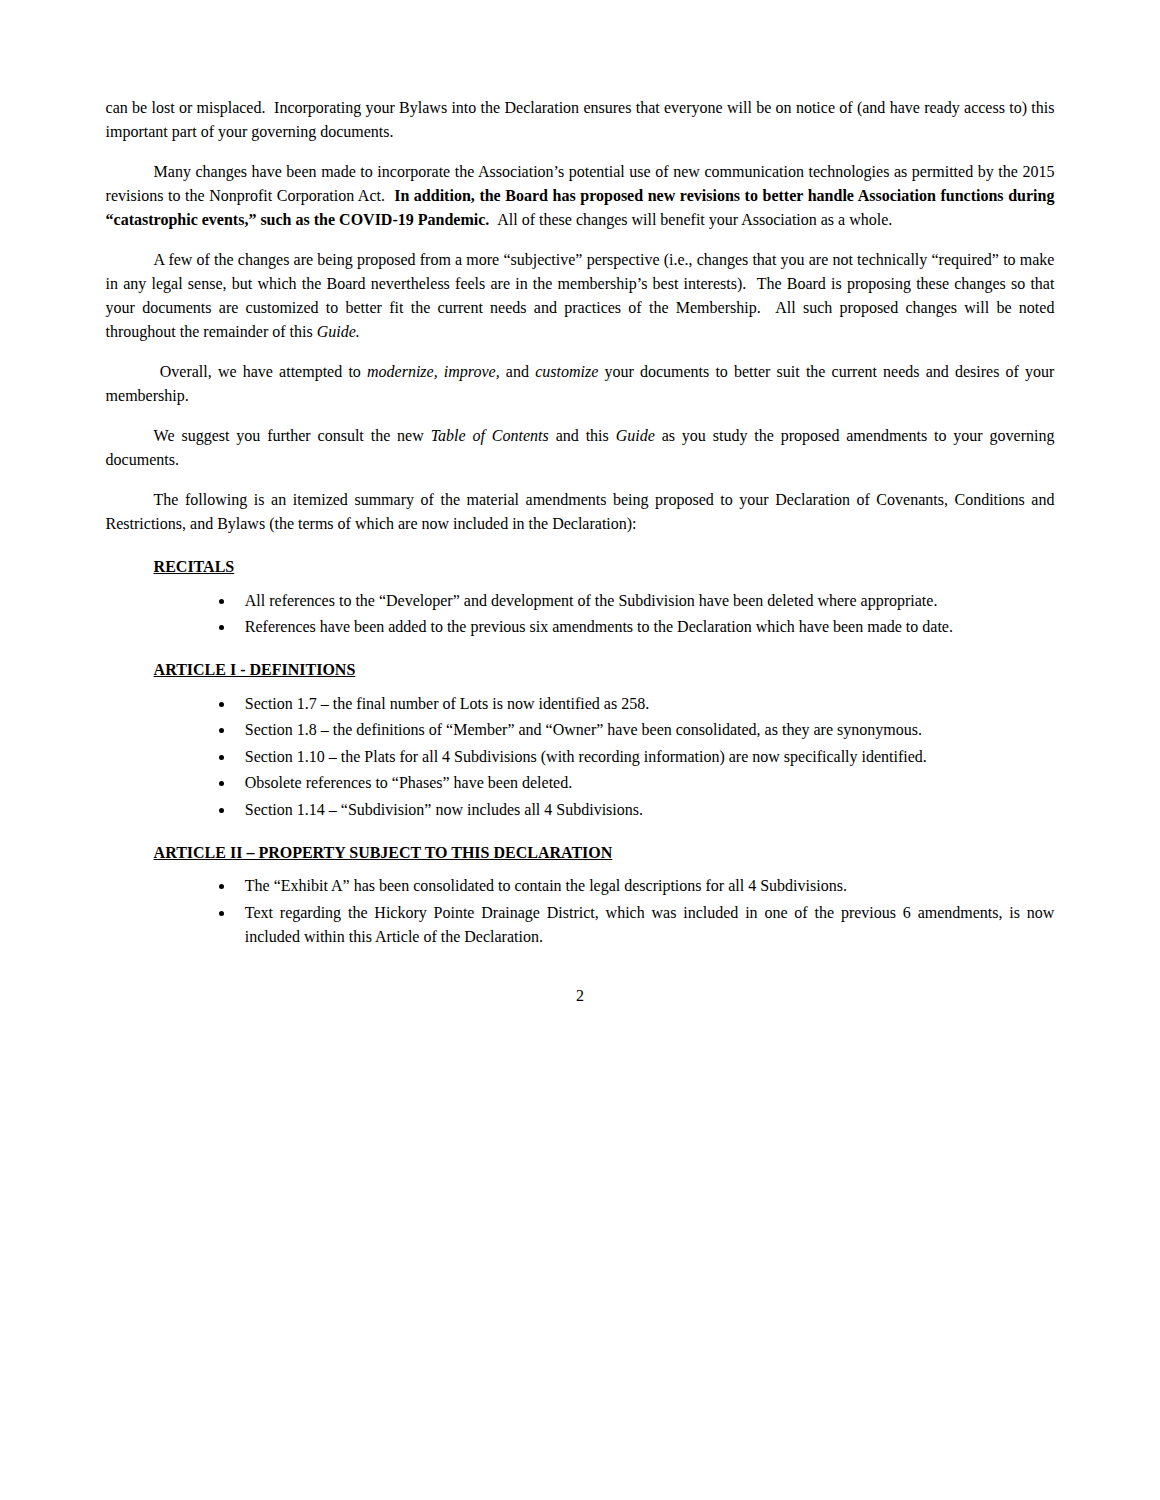can be lost or misplaced. Incorporating your Bylaws into the Declaration ensures that everyone will be on notice of (and have ready access to) this important part of your governing documents.
Many changes have been made to incorporate the Association’s potential use of new communication technologies as permitted by the 2015 revisions to the Nonprofit Corporation Act. In addition, the Board has proposed new revisions to better handle Association functions during “catastrophic events,” such as the COVID-19 Pandemic. All of these changes will benefit your Association as a whole.
A few of the changes are being proposed from a more “subjective” perspective (i.e., changes that you are not technically “required” to make in any legal sense, but which the Board nevertheless feels are in the membership’s best interests). The Board is proposing these changes so that your documents are customized to better fit the current needs and practices of the Membership. All such proposed changes will be noted throughout the remainder of this Guide.
Overall, we have attempted to modernize, improve, and customize your documents to better suit the current needs and desires of your membership.
We suggest you further consult the new Table of Contents and this Guide as you study the proposed amendments to your governing documents.
The following is an itemized summary of the material amendments being proposed to your Declaration of Covenants, Conditions and Restrictions, and Bylaws (the terms of which are now included in the Declaration):
RECITALS
All references to the “Developer” and development of the Subdivision have been deleted where appropriate.
References have been added to the previous six amendments to the Declaration which have been made to date.
ARTICLE I - DEFINITIONS
Section 1.7 – the final number of Lots is now identified as 258.
Section 1.8 – the definitions of “Member” and “Owner” have been consolidated, as they are synonymous.
Section 1.10 – the Plats for all 4 Subdivisions (with recording information) are now specifically identified.
Obsolete references to “Phases” have been deleted.
Section 1.14 – “Subdivision” now includes all 4 Subdivisions.
ARTICLE II – PROPERTY SUBJECT TO THIS DECLARATION
The “Exhibit A” has been consolidated to contain the legal descriptions for all 4 Subdivisions.
Text regarding the Hickory Pointe Drainage District, which was included in one of the previous 6 amendments, is now included within this Article of the Declaration.
2